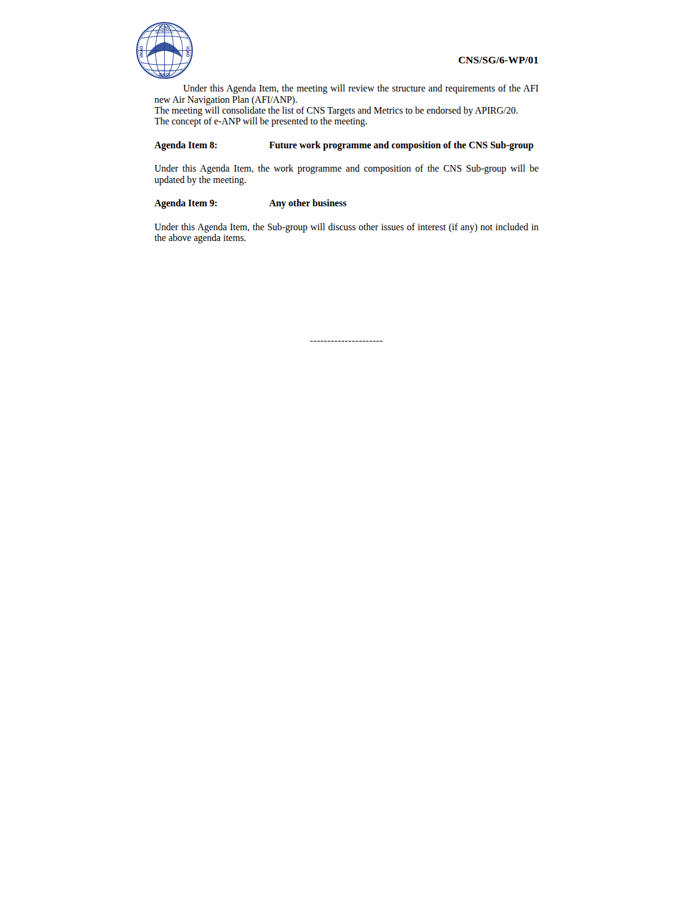ICAO OACI ИКАО ICAO 国际民航组织 منظمة الطيران
CNS/SG/6-WP/01
Under this Agenda Item, the meeting will review the structure and requirements of the AFI new Air Navigation Plan (AFI/ANP).
The meeting will consolidate the list of CNS Targets and Metrics to be endorsed by APIRG/20.
The concept of e-ANP will be presented to the meeting.
Agenda Item 8: Future work programme and composition of the CNS Sub-group
Under this Agenda Item, the work programme and composition of the CNS Sub-group will be updated by the meeting.
Agenda Item 9: Any other business
Under this Agenda Item, the Sub-group will discuss other issues of interest (if any) not included in the above agenda items.
---------------------